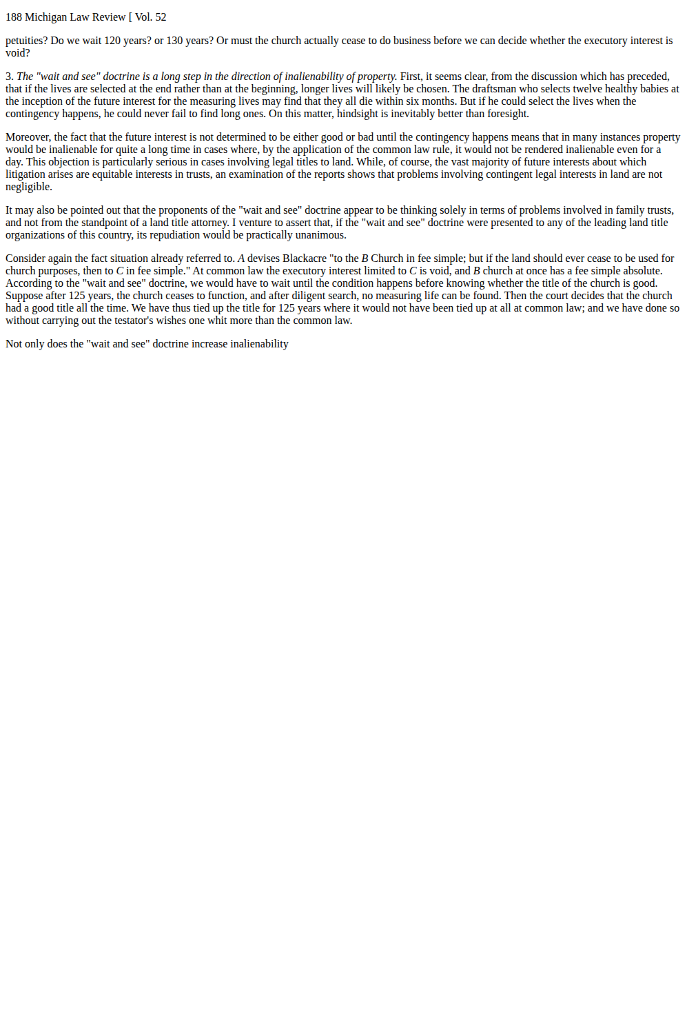188 Michigan Law Review [ Vol. 52
petuities? Do we wait 120 years? or 130 years? Or must the church actually cease to do business before we can decide whether the executory interest is void?
3. The "wait and see" doctrine is a long step in the direction of inalienability of property. First, it seems clear, from the discussion which has preceded, that if the lives are selected at the end rather than at the beginning, longer lives will likely be chosen. The draftsman who selects twelve healthy babies at the inception of the future interest for the measuring lives may find that they all die within six months. But if he could select the lives when the contingency happens, he could never fail to find long ones. On this matter, hindsight is inevitably better than foresight.
Moreover, the fact that the future interest is not determined to be either good or bad until the contingency happens means that in many instances property would be inalienable for quite a long time in cases where, by the application of the common law rule, it would not be rendered inalienable even for a day. This objection is particularly serious in cases involving legal titles to land. While, of course, the vast majority of future interests about which litigation arises are equitable interests in trusts, an examination of the reports shows that problems involving contingent legal interests in land are not negligible.
It may also be pointed out that the proponents of the "wait and see" doctrine appear to be thinking solely in terms of problems involved in family trusts, and not from the standpoint of a land title attorney. I venture to assert that, if the "wait and see" doctrine were presented to any of the leading land title organizations of this country, its repudiation would be practically unanimous.
Consider again the fact situation already referred to. A devises Blackacre "to the B Church in fee simple; but if the land should ever cease to be used for church purposes, then to C in fee simple." At common law the executory interest limited to C is void, and B church at once has a fee simple absolute. According to the "wait and see" doctrine, we would have to wait until the condition happens before knowing whether the title of the church is good. Suppose after 125 years, the church ceases to function, and after diligent search, no measuring life can be found. Then the court decides that the church had a good title all the time. We have thus tied up the title for 125 years where it would not have been tied up at all at common law; and we have done so without carrying out the testator's wishes one whit more than the common law.
Not only does the "wait and see" doctrine increase inalienability